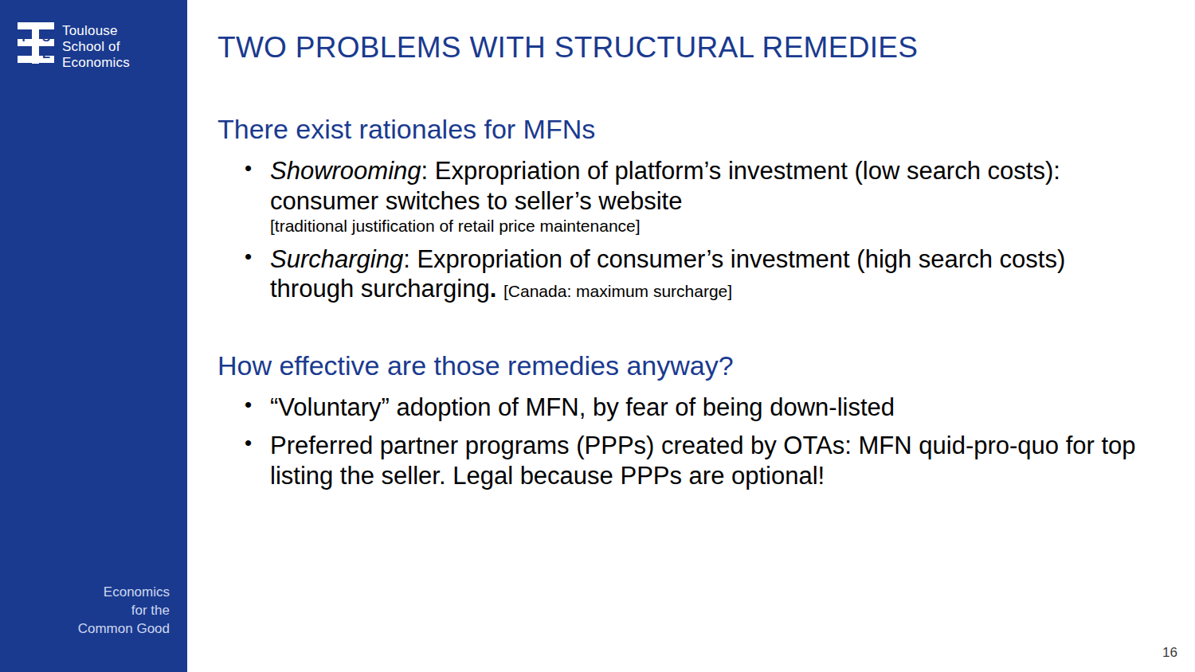T S E
Toulouse
School of
Economics
Economics
for the
Common Good
TWO PROBLEMS WITH STRUCTURAL REMEDIES
There exist rationales for MFNs
Showrooming: Expropriation of platform’s investment (low search costs): consumer switches to seller’s website
[traditional justification of retail price maintenance]
Surcharging: Expropriation of consumer’s investment (high search costs) through surcharging. [Canada: maximum surcharge]
How effective are those remedies anyway?
“Voluntary” adoption of MFN, by fear of being down-listed
Preferred partner programs (PPPs) created by OTAs: MFN quid-pro-quo for top listing the seller. Legal because PPPs are optional!
16